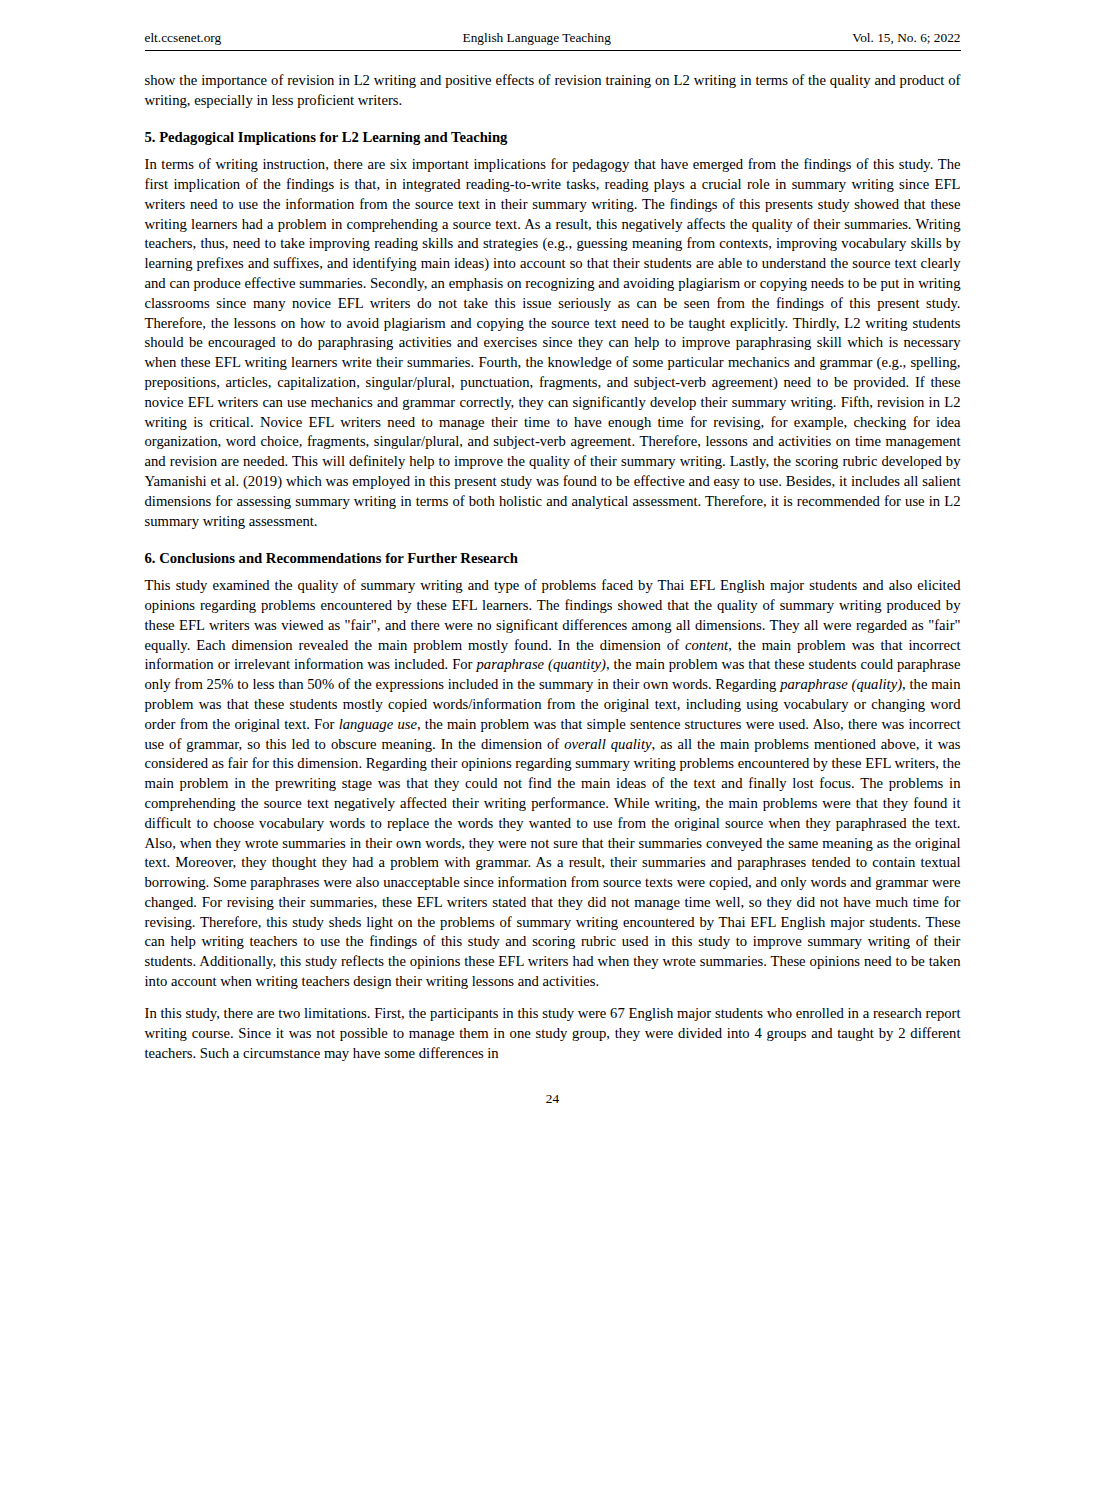elt.ccsenet.org English Language Teaching Vol. 15, No. 6; 2022
show the importance of revision in L2 writing and positive effects of revision training on L2 writing in terms of the quality and product of writing, especially in less proficient writers.
5. Pedagogical Implications for L2 Learning and Teaching
In terms of writing instruction, there are six important implications for pedagogy that have emerged from the findings of this study. The first implication of the findings is that, in integrated reading-to-write tasks, reading plays a crucial role in summary writing since EFL writers need to use the information from the source text in their summary writing. The findings of this presents study showed that these writing learners had a problem in comprehending a source text. As a result, this negatively affects the quality of their summaries. Writing teachers, thus, need to take improving reading skills and strategies (e.g., guessing meaning from contexts, improving vocabulary skills by learning prefixes and suffixes, and identifying main ideas) into account so that their students are able to understand the source text clearly and can produce effective summaries. Secondly, an emphasis on recognizing and avoiding plagiarism or copying needs to be put in writing classrooms since many novice EFL writers do not take this issue seriously as can be seen from the findings of this present study. Therefore, the lessons on how to avoid plagiarism and copying the source text need to be taught explicitly. Thirdly, L2 writing students should be encouraged to do paraphrasing activities and exercises since they can help to improve paraphrasing skill which is necessary when these EFL writing learners write their summaries. Fourth, the knowledge of some particular mechanics and grammar (e.g., spelling, prepositions, articles, capitalization, singular/plural, punctuation, fragments, and subject-verb agreement) need to be provided. If these novice EFL writers can use mechanics and grammar correctly, they can significantly develop their summary writing. Fifth, revision in L2 writing is critical. Novice EFL writers need to manage their time to have enough time for revising, for example, checking for idea organization, word choice, fragments, singular/plural, and subject-verb agreement. Therefore, lessons and activities on time management and revision are needed. This will definitely help to improve the quality of their summary writing. Lastly, the scoring rubric developed by Yamanishi et al. (2019) which was employed in this present study was found to be effective and easy to use. Besides, it includes all salient dimensions for assessing summary writing in terms of both holistic and analytical assessment. Therefore, it is recommended for use in L2 summary writing assessment.
6. Conclusions and Recommendations for Further Research
This study examined the quality of summary writing and type of problems faced by Thai EFL English major students and also elicited opinions regarding problems encountered by these EFL learners. The findings showed that the quality of summary writing produced by these EFL writers was viewed as "fair", and there were no significant differences among all dimensions. They all were regarded as "fair" equally. Each dimension revealed the main problem mostly found. In the dimension of content, the main problem was that incorrect information or irrelevant information was included. For paraphrase (quantity), the main problem was that these students could paraphrase only from 25% to less than 50% of the expressions included in the summary in their own words. Regarding paraphrase (quality), the main problem was that these students mostly copied words/information from the original text, including using vocabulary or changing word order from the original text. For language use, the main problem was that simple sentence structures were used. Also, there was incorrect use of grammar, so this led to obscure meaning. In the dimension of overall quality, as all the main problems mentioned above, it was considered as fair for this dimension. Regarding their opinions regarding summary writing problems encountered by these EFL writers, the main problem in the prewriting stage was that they could not find the main ideas of the text and finally lost focus. The problems in comprehending the source text negatively affected their writing performance. While writing, the main problems were that they found it difficult to choose vocabulary words to replace the words they wanted to use from the original source when they paraphrased the text. Also, when they wrote summaries in their own words, they were not sure that their summaries conveyed the same meaning as the original text. Moreover, they thought they had a problem with grammar. As a result, their summaries and paraphrases tended to contain textual borrowing. Some paraphrases were also unacceptable since information from source texts were copied, and only words and grammar were changed. For revising their summaries, these EFL writers stated that they did not manage time well, so they did not have much time for revising. Therefore, this study sheds light on the problems of summary writing encountered by Thai EFL English major students. These can help writing teachers to use the findings of this study and scoring rubric used in this study to improve summary writing of their students. Additionally, this study reflects the opinions these EFL writers had when they wrote summaries. These opinions need to be taken into account when writing teachers design their writing lessons and activities.
In this study, there are two limitations. First, the participants in this study were 67 English major students who enrolled in a research report writing course. Since it was not possible to manage them in one study group, they were divided into 4 groups and taught by 2 different teachers. Such a circumstance may have some differences in
24